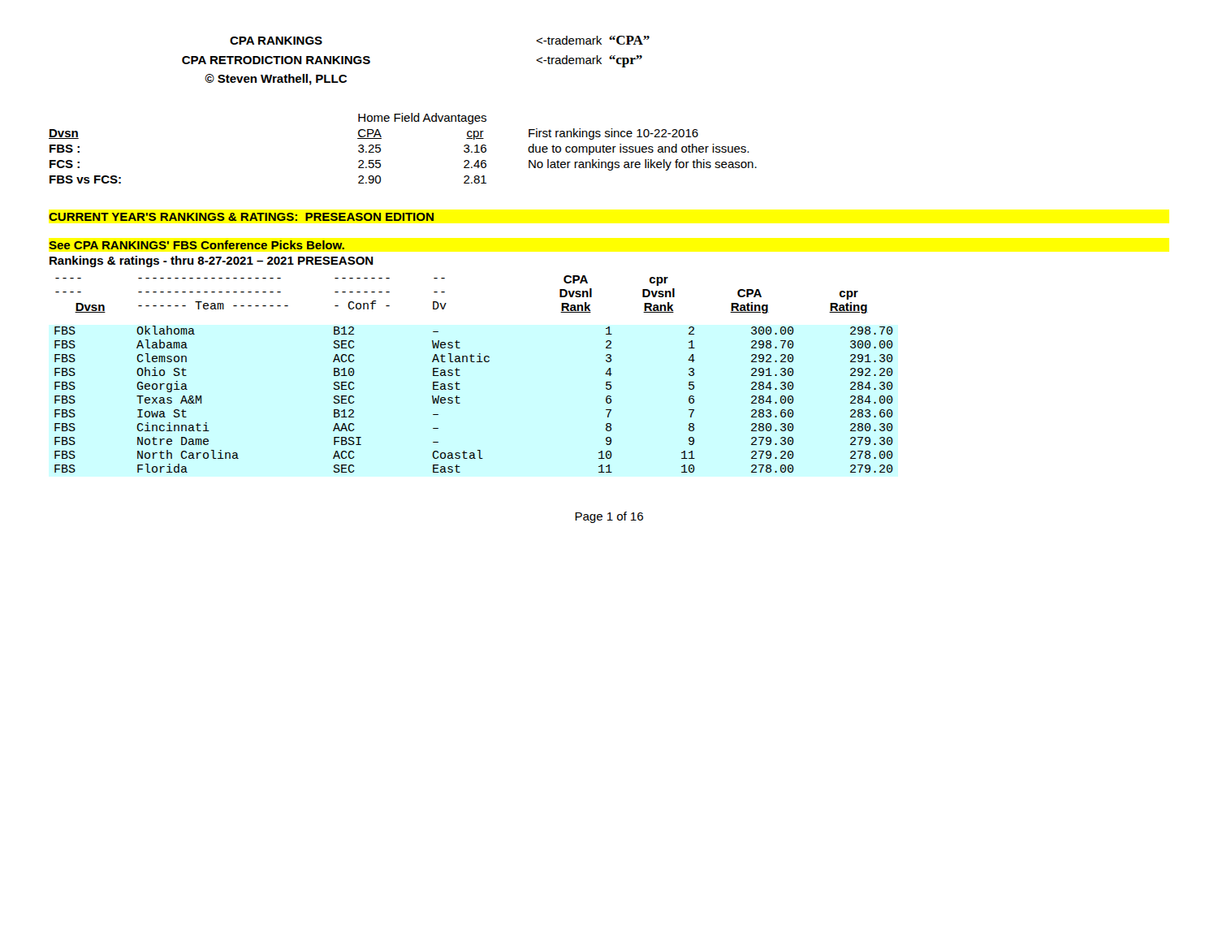CPA RANKINGS
<-trademark “CPA”
CPA RETRODICTION RANKINGS
<-trademark “cpr”
© Steven Wrathell, PLLC
| | Home Field Advantages | |
| Dvsn | CPA | cpr | First rankings since 10-22-2016 |
| FBS : | 3.25 | 3.16 | due to computer issues and other issues. |
| FCS : | 2.55 | 2.46 | No later rankings are likely for this season. |
| FBS vs FCS: | 2.90 | 2.81 | |
CURRENT YEAR'S RANKINGS & RATINGS: PRESEASON EDITION
See CPA RANKINGS' FBS Conference Picks Below.
Rankings & ratings - thru 8-27-2021 – 2021 PRESEASON
| ---- | -------------------- | -------- | -- | CPA | cpr | | |
| --- | --- | --- | --- | --- | --- | --- | --- |
| ---- | -------------------- | -------- | -- | Dvsnl | Dvsnl | CPA | cpr |
| Dvsn | ------- Team -------- | - Conf - | Dv | Rank | Rank | Rating | Rating |
| FBS | Oklahoma | B12 | – | 1 | 2 | 300.00 | 298.70 |
| FBS | Alabama | SEC | West | 2 | 1 | 298.70 | 300.00 |
| FBS | Clemson | ACC | Atlantic | 3 | 4 | 292.20 | 291.30 |
| FBS | Ohio St | B10 | East | 4 | 3 | 291.30 | 292.20 |
| FBS | Georgia | SEC | East | 5 | 5 | 284.30 | 284.30 |
| FBS | Texas A&M | SEC | West | 6 | 6 | 284.00 | 284.00 |
| FBS | Iowa St | B12 | – | 7 | 7 | 283.60 | 283.60 |
| FBS | Cincinnati | AAC | – | 8 | 8 | 280.30 | 280.30 |
| FBS | Notre Dame | FBSI | – | 9 | 9 | 279.30 | 279.30 |
| FBS | North Carolina | ACC | Coastal | 10 | 11 | 279.20 | 278.00 |
| FBS | Florida | SEC | East | 11 | 10 | 278.00 | 279.20 |
Page 1 of 16